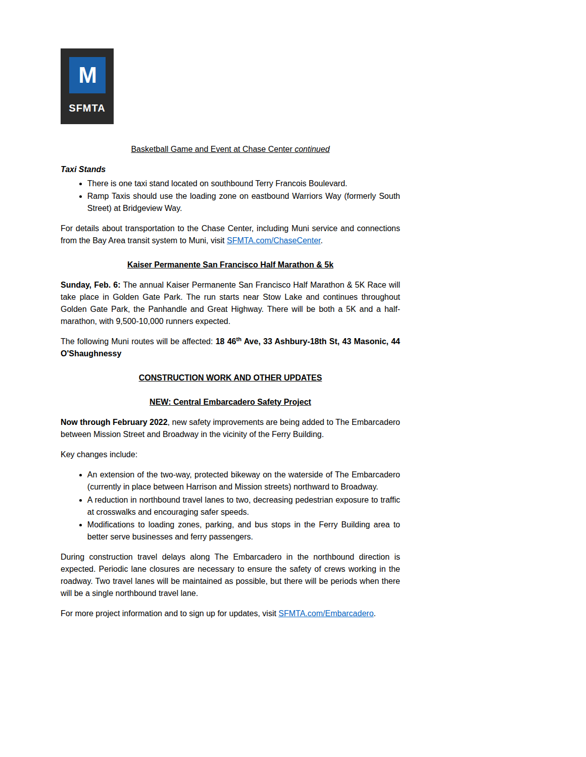M
SFMTA
Basketball Game and Event at Chase Center continued
Taxi Stands
There is one taxi stand located on southbound Terry Francois Boulevard.
Ramp Taxis should use the loading zone on eastbound Warriors Way (formerly South Street) at Bridgeview Way.
For details about transportation to the Chase Center, including Muni service and connections from the Bay Area transit system to Muni, visit SFMTA.com/ChaseCenter.
Kaiser Permanente San Francisco Half Marathon & 5k
Sunday, Feb. 6: The annual Kaiser Permanente San Francisco Half Marathon & 5K Race will take place in Golden Gate Park. The run starts near Stow Lake and continues throughout Golden Gate Park, the Panhandle and Great Highway. There will be both a 5K and a half-marathon, with 9,500-10,000 runners expected.
The following Muni routes will be affected: 18 46th Ave, 33 Ashbury-18th St, 43 Masonic, 44 O'Shaughnessy
CONSTRUCTION WORK AND OTHER UPDATES
NEW: Central Embarcadero Safety Project
Now through February 2022, new safety improvements are being added to The Embarcadero between Mission Street and Broadway in the vicinity of the Ferry Building.
Key changes include:
An extension of the two-way, protected bikeway on the waterside of The Embarcadero (currently in place between Harrison and Mission streets) northward to Broadway.
A reduction in northbound travel lanes to two, decreasing pedestrian exposure to traffic at crosswalks and encouraging safer speeds.
Modifications to loading zones, parking, and bus stops in the Ferry Building area to better serve businesses and ferry passengers.
During construction travel delays along The Embarcadero in the northbound direction is expected. Periodic lane closures are necessary to ensure the safety of crews working in the roadway. Two travel lanes will be maintained as possible, but there will be periods when there will be a single northbound travel lane.
For more project information and to sign up for updates, visit SFMTA.com/Embarcadero.